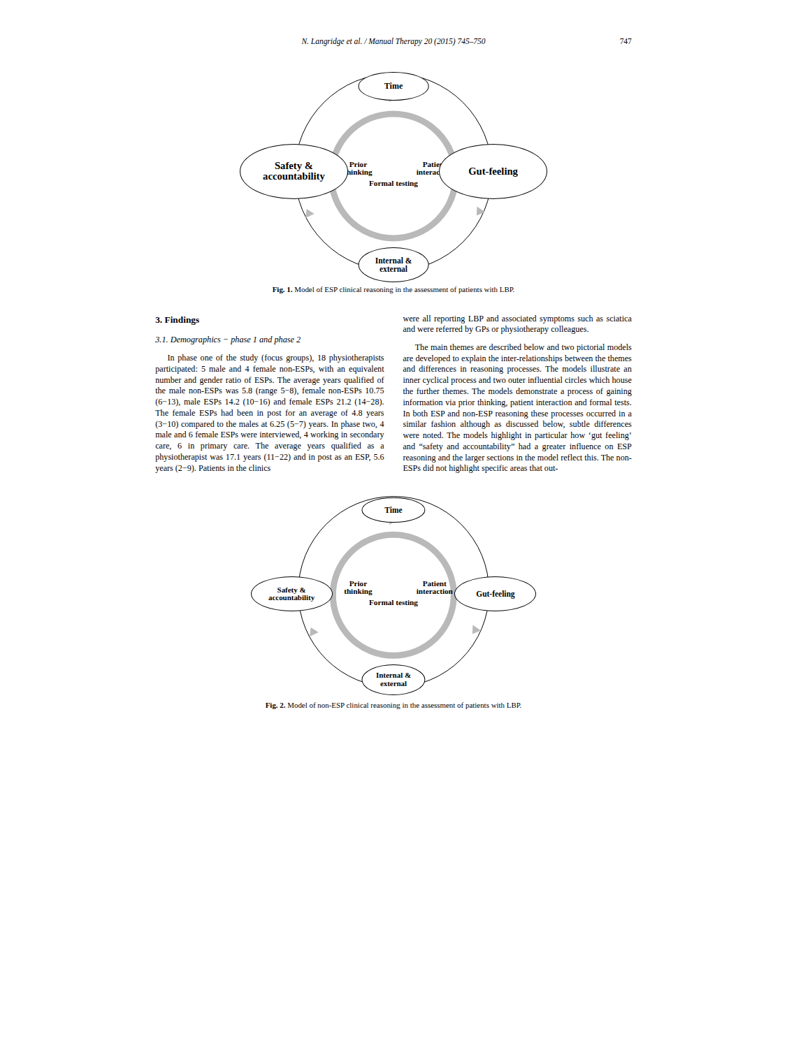N. Langridge et al. / Manual Therapy 20 (2015) 745–750
747
Prior
thinking
Patient
interaction
Formal testing
Time
Internal &
external
Safety &
accountability
Gut-feeling
Fig. 1. Model of ESP clinical reasoning in the assessment of patients with LBP.
3. Findings
3.1. Demographics − phase 1 and phase 2
In phase one of the study (focus groups), 18 physiotherapists participated: 5 male and 4 female non-ESPs, with an equivalent number and gender ratio of ESPs. The average years qualified of the male non-ESPs was 5.8 (range 5−8), female non-ESPs 10.75 (6−13), male ESPs 14.2 (10−16) and female ESPs 21.2 (14−28). The female ESPs had been in post for an average of 4.8 years (3−10) compared to the males at 6.25 (5−7) years. In phase two, 4 male and 6 female ESPs were interviewed, 4 working in secondary care, 6 in primary care. The average years qualified as a physiotherapist was 17.1 years (11−22) and in post as an ESP, 5.6 years (2−9). Patients in the clinics
were all reporting LBP and associated symptoms such as sciatica and were referred by GPs or physiotherapy colleagues.
The main themes are described below and two pictorial models are developed to explain the inter-relationships between the themes and differences in reasoning processes. The models illustrate an inner cyclical process and two outer influential circles which house the further themes. The models demonstrate a process of gaining information via prior thinking, patient interaction and formal tests. In both ESP and non-ESP reasoning these processes occurred in a similar fashion although as discussed below, subtle differences were noted. The models highlight in particular how ‘gut feeling’ and “safety and accountability” had a greater influence on ESP reasoning and the larger sections in the model reflect this. The non-ESPs did not highlight specific areas that out-
Prior
thinking
Patient
interaction
Formal testing
Time
Internal &
external
Safety &
accountability
Gut-feeling
Fig. 2. Model of non-ESP clinical reasoning in the assessment of patients with LBP.